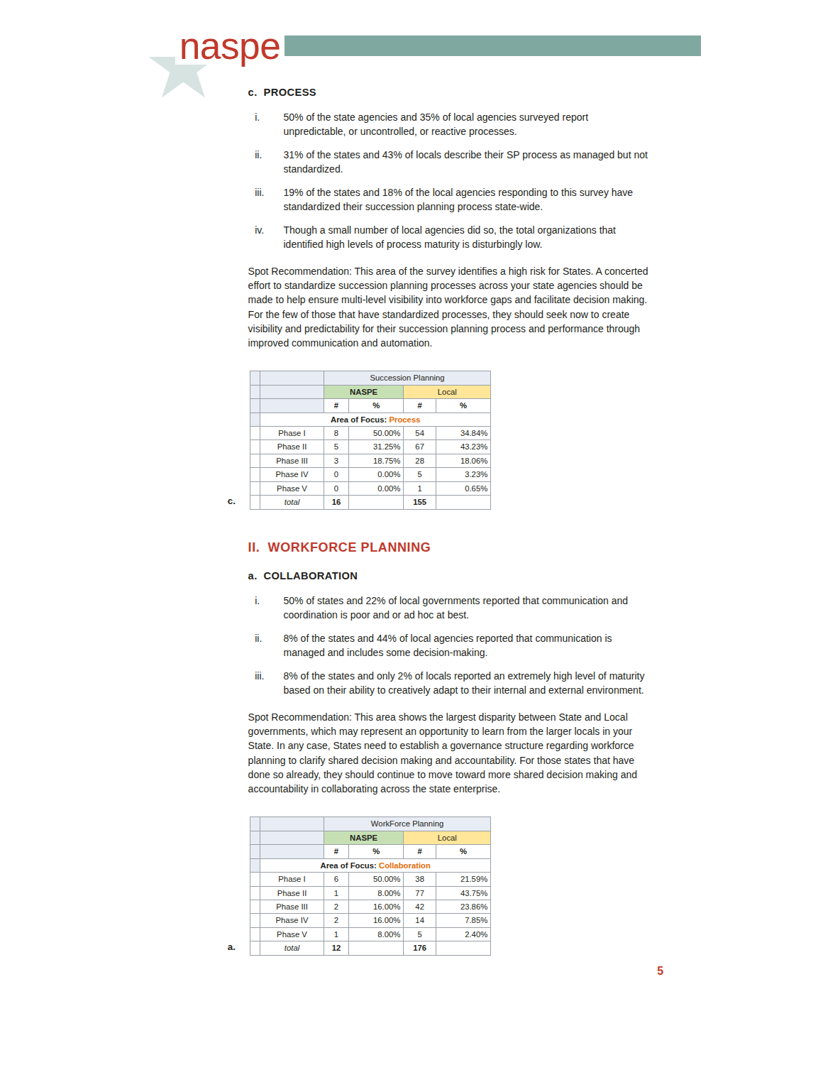★
naspe
c. PROCESS
i. 50% of the state agencies and 35% of local agencies surveyed report unpredictable, or uncontrolled, or reactive processes.
ii. 31% of the states and 43% of locals describe their SP process as managed but not standardized.
iii. 19% of the states and 18% of the local agencies responding to this survey have standardized their succession planning process state-wide.
iv. Though a small number of local agencies did so, the total organizations that identified high levels of process maturity is disturbingly low.
Spot Recommendation: This area of the survey identifies a high risk for States. A concerted effort to standardize succession planning processes across your state agencies should be made to help ensure multi-level visibility into workforce gaps and facilitate decision making. For the few of those that have standardized processes, they should seek now to create visibility and predictability for their succession planning process and performance through improved communication and automation.
c.
| | | Succession Planning |
| | | NASPE | Local |
| | | # | % | # | % |
| | Area of Focus: Process |
| | Phase I | 8 | 50.00% | 54 | 34.84% |
| | Phase II | 5 | 31.25% | 67 | 43.23% |
| | Phase III | 3 | 18.75% | 28 | 18.06% |
| | Phase IV | 0 | 0.00% | 5 | 3.23% |
| | Phase V | 0 | 0.00% | 1 | 0.65% |
| | total | 16 | | 155 | |
II. Workforce Planning
a. COLLABORATION
i. 50% of states and 22% of local governments reported that communication and coordination is poor and or ad hoc at best.
ii. 8% of the states and 44% of local agencies reported that communication is managed and includes some decision-making.
iii. 8% of the states and only 2% of locals reported an extremely high level of maturity based on their ability to creatively adapt to their internal and external environment.
Spot Recommendation: This area shows the largest disparity between State and Local governments, which may represent an opportunity to learn from the larger locals in your State. In any case, States need to establish a governance structure regarding workforce planning to clarify shared decision making and accountability. For those states that have done so already, they should continue to move toward more shared decision making and accountability in collaborating across the state enterprise.
a.
| | | WorkForce Planning |
| | | NASPE | Local |
| | | # | % | # | % |
| | Area of Focus: Collaboration |
| | Phase I | 6 | 50.00% | 38 | 21.59% |
| | Phase II | 1 | 8.00% | 77 | 43.75% |
| | Phase III | 2 | 16.00% | 42 | 23.86% |
| | Phase IV | 2 | 16.00% | 14 | 7.85% |
| | Phase V | 1 | 8.00% | 5 | 2.40% |
| | total | 12 | | 176 | |
5